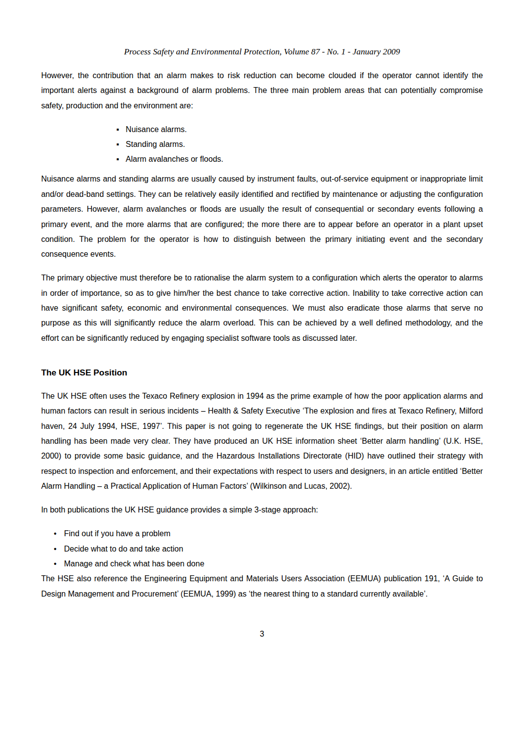Process Safety and Environmental Protection, Volume 87 - No. 1 - January 2009
However, the contribution that an alarm makes to risk reduction can become clouded if the operator cannot identify the important alerts against a background of alarm problems. The three main problem areas that can potentially compromise safety, production and the environment are:
Nuisance alarms.
Standing alarms.
Alarm avalanches or floods.
Nuisance alarms and standing alarms are usually caused by instrument faults, out-of-service equipment or inappropriate limit and/or dead-band settings. They can be relatively easily identified and rectified by maintenance or adjusting the configuration parameters. However, alarm avalanches or floods are usually the result of consequential or secondary events following a primary event, and the more alarms that are configured; the more there are to appear before an operator in a plant upset condition. The problem for the operator is how to distinguish between the primary initiating event and the secondary consequence events.
The primary objective must therefore be to rationalise the alarm system to a configuration which alerts the operator to alarms in order of importance, so as to give him/her the best chance to take corrective action. Inability to take corrective action can have significant safety, economic and environmental consequences. We must also eradicate those alarms that serve no purpose as this will significantly reduce the alarm overload. This can be achieved by a well defined methodology, and the effort can be significantly reduced by engaging specialist software tools as discussed later.
The UK HSE Position
The UK HSE often uses the Texaco Refinery explosion in 1994 as the prime example of how the poor application alarms and human factors can result in serious incidents – Health & Safety Executive ‘The explosion and fires at Texaco Refinery, Milford haven, 24 July 1994, HSE, 1997’. This paper is not going to regenerate the UK HSE findings, but their position on alarm handling has been made very clear. They have produced an UK HSE information sheet ‘Better alarm handling’ (U.K. HSE, 2000) to provide some basic guidance, and the Hazardous Installations Directorate (HID) have outlined their strategy with respect to inspection and enforcement, and their expectations with respect to users and designers, in an article entitled ‘Better Alarm Handling – a Practical Application of Human Factors’ (Wilkinson and Lucas, 2002).
In both publications the UK HSE guidance provides a simple 3-stage approach:
Find out if you have a problem
Decide what to do and take action
Manage and check what has been done
The HSE also reference the Engineering Equipment and Materials Users Association (EEMUA) publication 191, ‘A Guide to Design Management and Procurement’ (EEMUA, 1999) as ‘the nearest thing to a standard currently available’.
3